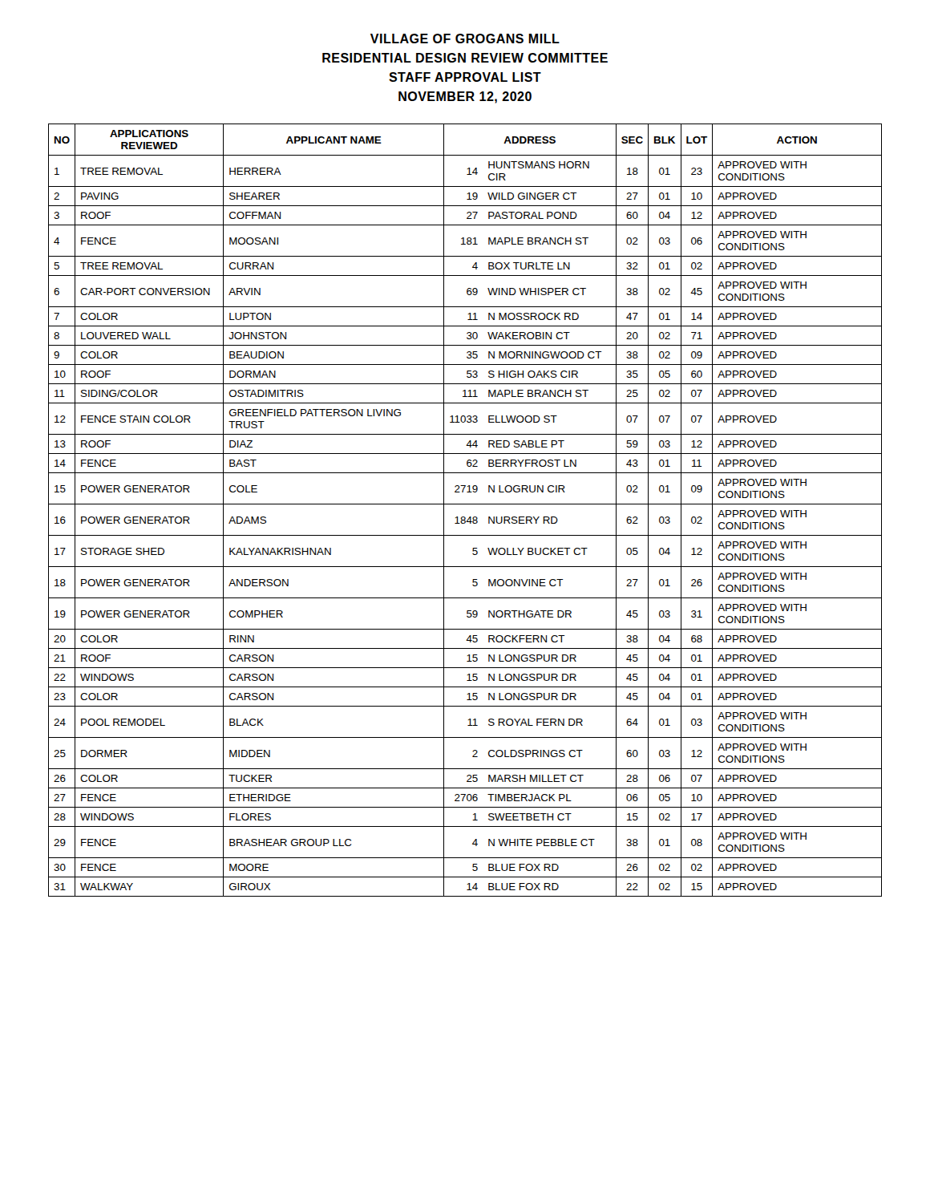VILLAGE OF GROGANS MILL
RESIDENTIAL DESIGN REVIEW COMMITTEE
STAFF APPROVAL LIST
NOVEMBER 12, 2020
| NO | APPLICATIONS REVIEWED | APPLICANT NAME | ADDRESS | SEC | BLK | LOT | ACTION |
| --- | --- | --- | --- | --- | --- | --- | --- |
| 1 | TREE REMOVAL | HERRERA | 14 | HUNTSMANS HORN CIR | 18 | 01 | 23 | APPROVED WITH CONDITIONS |
| 2 | PAVING | SHEARER | 19 | WILD GINGER CT | 27 | 01 | 10 | APPROVED |
| 3 | ROOF | COFFMAN | 27 | PASTORAL POND | 60 | 04 | 12 | APPROVED |
| 4 | FENCE | MOOSANI | 181 | MAPLE BRANCH ST | 02 | 03 | 06 | APPROVED WITH CONDITIONS |
| 5 | TREE REMOVAL | CURRAN | 4 | BOX TURLTE LN | 32 | 01 | 02 | APPROVED |
| 6 | CAR-PORT CONVERSION | ARVIN | 69 | WIND WHISPER CT | 38 | 02 | 45 | APPROVED WITH CONDITIONS |
| 7 | COLOR | LUPTON | 11 | N MOSSROCK RD | 47 | 01 | 14 | APPROVED |
| 8 | LOUVERED WALL | JOHNSTON | 30 | WAKEROBIN CT | 20 | 02 | 71 | APPROVED |
| 9 | COLOR | BEAUDION | 35 | N MORNINGWOOD CT | 38 | 02 | 09 | APPROVED |
| 10 | ROOF | DORMAN | 53 | S HIGH OAKS CIR | 35 | 05 | 60 | APPROVED |
| 11 | SIDING/COLOR | OSTADIMITRIS | 111 | MAPLE BRANCH ST | 25 | 02 | 07 | APPROVED |
| 12 | FENCE STAIN COLOR | GREENFIELD PATTERSON LIVING TRUST | 11033 | ELLWOOD ST | 07 | 07 | 07 | APPROVED |
| 13 | ROOF | DIAZ | 44 | RED SABLE PT | 59 | 03 | 12 | APPROVED |
| 14 | FENCE | BAST | 62 | BERRYFROST LN | 43 | 01 | 11 | APPROVED |
| 15 | POWER GENERATOR | COLE | 2719 | N LOGRUN CIR | 02 | 01 | 09 | APPROVED WITH CONDITIONS |
| 16 | POWER GENERATOR | ADAMS | 1848 | NURSERY RD | 62 | 03 | 02 | APPROVED WITH CONDITIONS |
| 17 | STORAGE SHED | KALYANAKRISHNAN | 5 | WOLLY BUCKET CT | 05 | 04 | 12 | APPROVED WITH CONDITIONS |
| 18 | POWER GENERATOR | ANDERSON | 5 | MOONVINE CT | 27 | 01 | 26 | APPROVED WITH CONDITIONS |
| 19 | POWER GENERATOR | COMPHER | 59 | NORTHGATE DR | 45 | 03 | 31 | APPROVED WITH CONDITIONS |
| 20 | COLOR | RINN | 45 | ROCKFERN CT | 38 | 04 | 68 | APPROVED |
| 21 | ROOF | CARSON | 15 | N LONGSPUR DR | 45 | 04 | 01 | APPROVED |
| 22 | WINDOWS | CARSON | 15 | N LONGSPUR DR | 45 | 04 | 01 | APPROVED |
| 23 | COLOR | CARSON | 15 | N LONGSPUR DR | 45 | 04 | 01 | APPROVED |
| 24 | POOL REMODEL | BLACK | 11 | S ROYAL FERN DR | 64 | 01 | 03 | APPROVED WITH CONDITIONS |
| 25 | DORMER | MIDDEN | 2 | COLDSPRINGS CT | 60 | 03 | 12 | APPROVED WITH CONDITIONS |
| 26 | COLOR | TUCKER | 25 | MARSH MILLET CT | 28 | 06 | 07 | APPROVED |
| 27 | FENCE | ETHERIDGE | 2706 | TIMBERJACK PL | 06 | 05 | 10 | APPROVED |
| 28 | WINDOWS | FLORES | 1 | SWEETBETH CT | 15 | 02 | 17 | APPROVED |
| 29 | FENCE | BRASHEAR GROUP LLC | 4 | N WHITE PEBBLE CT | 38 | 01 | 08 | APPROVED WITH CONDITIONS |
| 30 | FENCE | MOORE | 5 | BLUE FOX RD | 26 | 02 | 02 | APPROVED |
| 31 | WALKWAY | GIROUX | 14 | BLUE FOX RD | 22 | 02 | 15 | APPROVED |